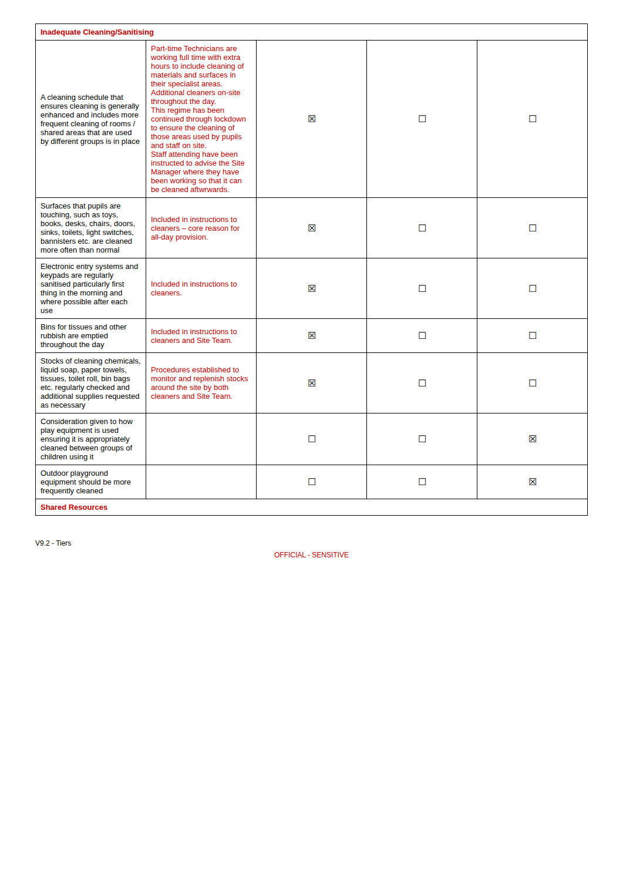| Inadequate Cleaning/Sanitising |
| A cleaning schedule that ensures cleaning is generally enhanced and includes more frequent cleaning of rooms / shared areas that are used by different groups is in place | Part-time Technicians are working full time with extra hours to include cleaning of materials and surfaces in their specialist areas. Additional cleaners on-site throughout the day. This regime has been continued through lockdown to ensure the cleaning of those areas used by pupils and staff on site. Staff attending have been instructed to advise the Site Manager where they have been working so that it can be cleaned aftwrwards. | | | |
| Surfaces that pupils are touching, such as toys, books, desks, chairs, doors, sinks, toilets, light switches, bannisters etc. are cleaned more often than normal | Included in instructions to cleaners – core reason for all-day provision. | | | |
| Electronic entry systems and keypads are regularly sanitised particularly first thing in the morning and where possible after each use | Included in instructions to cleaners. | | | |
| Bins for tissues and other rubbish are emptied throughout the day | Included in instructions to cleaners and Site Team. | | | |
| Stocks of cleaning chemicals, liquid soap, paper towels, tissues, toilet roll, bin bags etc. regularly checked and additional supplies requested as necessary | Procedures established to monitor and replenish stocks around the site by both cleaners and Site Team. | | | |
| Consideration given to how play equipment is used ensuring it is appropriately cleaned between groups of children using it | | | | |
| Outdoor playground equipment should be more frequently cleaned | | | | |
| Shared Resources |
V9.2 - Tiers
OFFICIAL - SENSITIVE